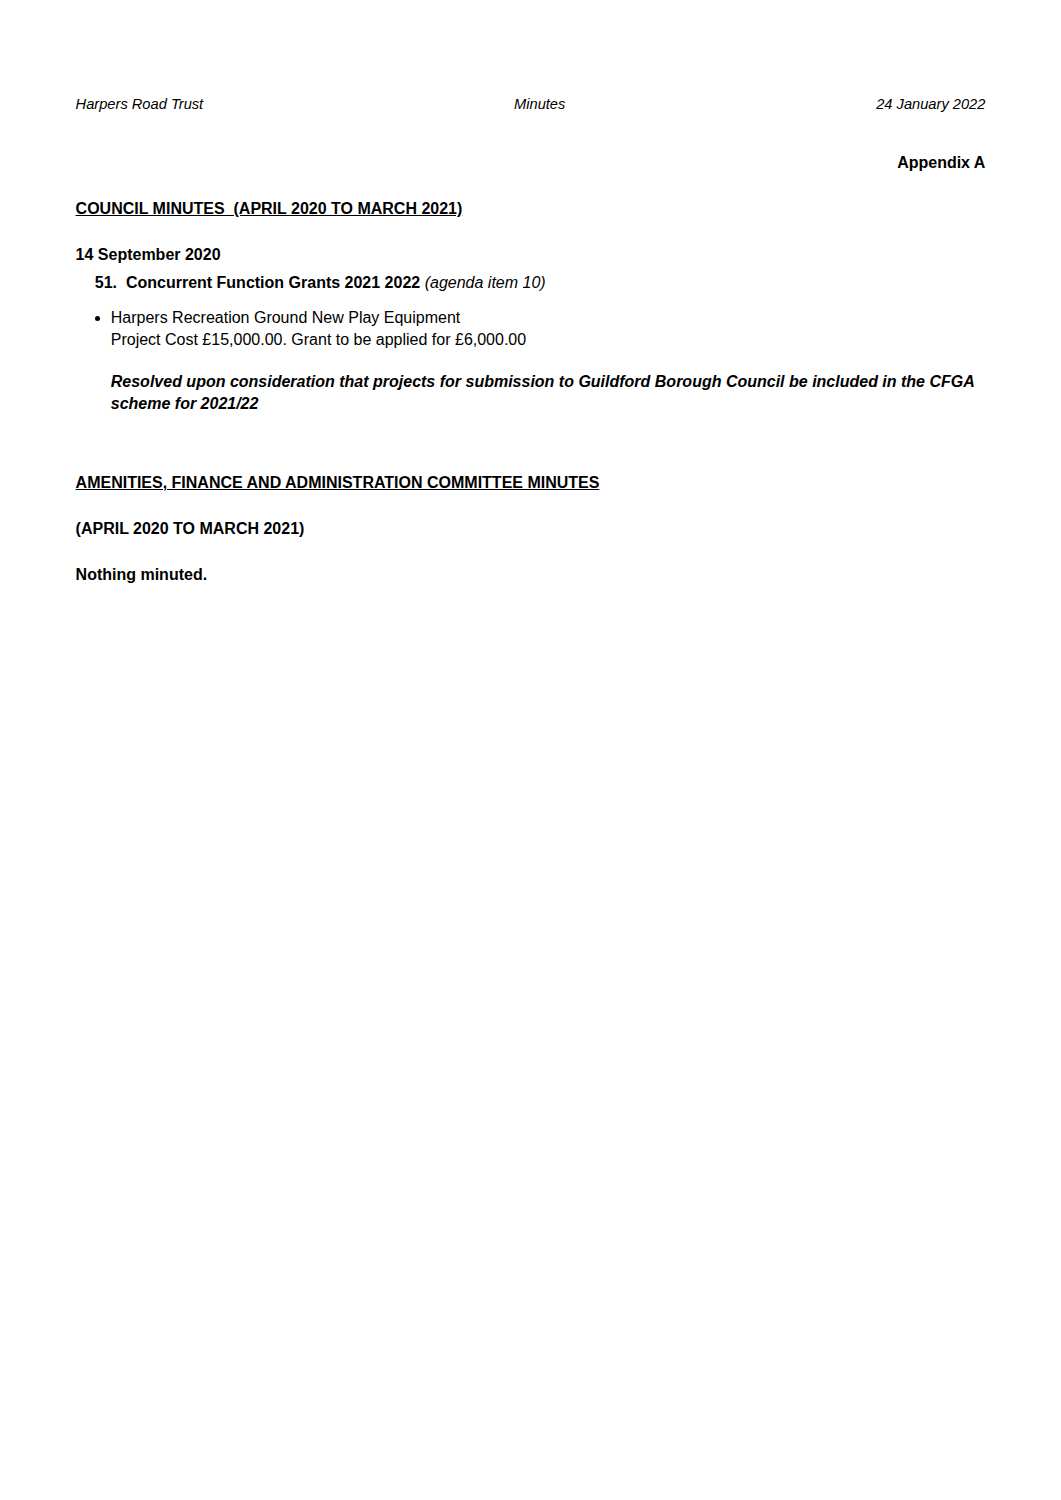Harpers Road Trust Minutes 24 January 2022
Appendix A
COUNCIL MINUTES (APRIL 2020 TO MARCH 2021)
14 September 2020
51. Concurrent Function Grants 2021 2022 (agenda item 10)
Harpers Recreation Ground New Play Equipment
Project Cost £15,000.00. Grant to be applied for £6,000.00
Resolved upon consideration that projects for submission to Guildford Borough Council be included in the CFGA scheme for 2021/22
AMENITIES, FINANCE AND ADMINISTRATION COMMITTEE MINUTES
(APRIL 2020 TO MARCH 2021)
Nothing minuted.